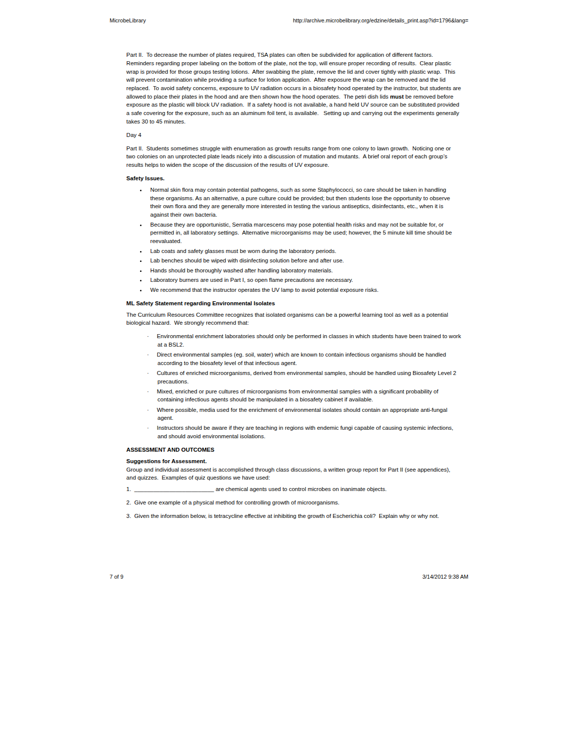MicrobeLibrary
http://archive.microbelibrary.org/edzine/details_print.asp?id=1796&lang=
Part II. To decrease the number of plates required, TSA plates can often be subdivided for application of different factors. Reminders regarding proper labeling on the bottom of the plate, not the top, will ensure proper recording of results. Clear plastic wrap is provided for those groups testing lotions. After swabbing the plate, remove the lid and cover tightly with plastic wrap. This will prevent contamination while providing a surface for lotion application. After exposure the wrap can be removed and the lid replaced. To avoid safety concerns, exposure to UV radiation occurs in a biosafety hood operated by the instructor, but students are allowed to place their plates in the hood and are then shown how the hood operates. The petri dish lids must be removed before exposure as the plastic will block UV radiation. If a safety hood is not available, a hand held UV source can be substituted provided a safe covering for the exposure, such as an aluminum foil tent, is available. Setting up and carrying out the experiments generally takes 30 to 45 minutes.
Day 4
Part II. Students sometimes struggle with enumeration as growth results range from one colony to lawn growth. Noticing one or two colonies on an unprotected plate leads nicely into a discussion of mutation and mutants. A brief oral report of each group’s results helps to widen the scope of the discussion of the results of UV exposure.
Safety Issues.
Normal skin flora may contain potential pathogens, such as some Staphylococci, so care should be taken in handling these organisms. As an alternative, a pure culture could be provided; but then students lose the opportunity to observe their own flora and they are generally more interested in testing the various antiseptics, disinfectants, etc., when it is against their own bacteria.
Because they are opportunistic, Serratia marcescens may pose potential health risks and may not be suitable for, or permitted in, all laboratory settings. Alternative microorganisms may be used; however, the 5 minute kill time should be reevaluated.
Lab coats and safety glasses must be worn during the laboratory periods.
Lab benches should be wiped with disinfecting solution before and after use.
Hands should be thoroughly washed after handling laboratory materials.
Laboratory burners are used in Part I, so open flame precautions are necessary.
We recommend that the instructor operates the UV lamp to avoid potential exposure risks.
ML Safety Statement regarding Environmental Isolates
The Curriculum Resources Committee recognizes that isolated organisms can be a powerful learning tool as well as a potential biological hazard. We strongly recommend that:
· Environmental enrichment laboratories should only be performed in classes in which students have been trained to work at a BSL2.
· Direct environmental samples (eg. soil, water) which are known to contain infectious organisms should be handled according to the biosafety level of that infectious agent.
· Cultures of enriched microorganisms, derived from environmental samples, should be handled using Biosafety Level 2 precautions.
· Mixed, enriched or pure cultures of microorganisms from environmental samples with a significant probability of containing infectious agents should be manipulated in a biosafety cabinet if available.
· Where possible, media used for the enrichment of environmental isolates should contain an appropriate anti-fungal agent.
· Instructors should be aware if they are teaching in regions with endemic fungi capable of causing systemic infections, and should avoid environmental isolations.
ASSESSMENT AND OUTCOMES
Suggestions for Assessment.
Group and individual assessment is accomplished through class discussions, a written group report for Part II (see appendices), and quizzes. Examples of quiz questions we have used:
1. _________________________ are chemical agents used to control microbes on inanimate objects.
2. Give one example of a physical method for controlling growth of microorganisms.
3. Given the information below, is tetracycline effective at inhibiting the growth of Escherichia coli? Explain why or why not.
7 of 9
3/14/2012 9:38 AM